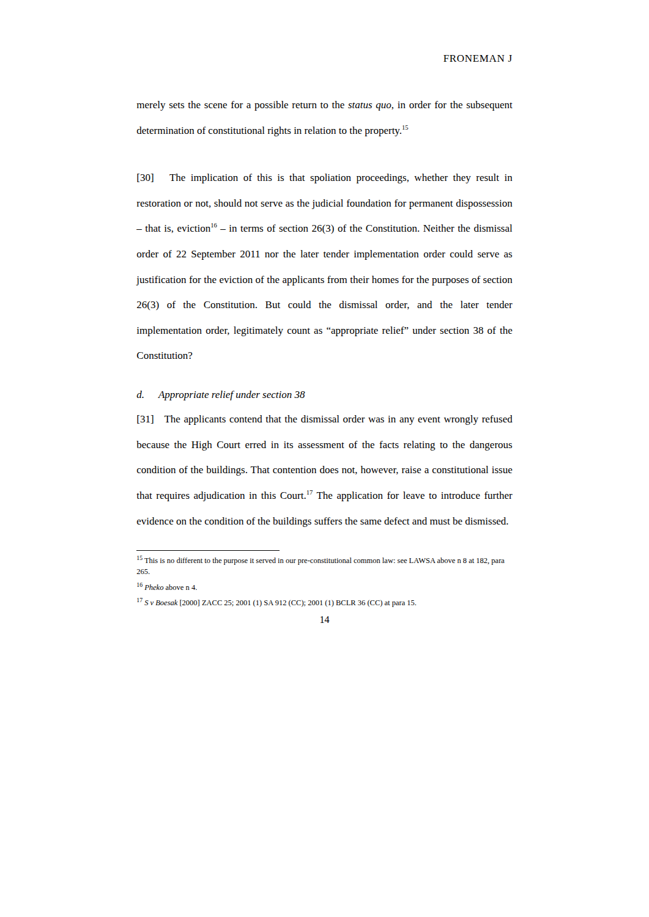FRONEMAN J
merely sets the scene for a possible return to the status quo, in order for the subsequent determination of constitutional rights in relation to the property.15
[30] The implication of this is that spoliation proceedings, whether they result in restoration or not, should not serve as the judicial foundation for permanent dispossession – that is, eviction16 – in terms of section 26(3) of the Constitution. Neither the dismissal order of 22 September 2011 nor the later tender implementation order could serve as justification for the eviction of the applicants from their homes for the purposes of section 26(3) of the Constitution. But could the dismissal order, and the later tender implementation order, legitimately count as “appropriate relief” under section 38 of the Constitution?
d. Appropriate relief under section 38
[31] The applicants contend that the dismissal order was in any event wrongly refused because the High Court erred in its assessment of the facts relating to the dangerous condition of the buildings. That contention does not, however, raise a constitutional issue that requires adjudication in this Court.17 The application for leave to introduce further evidence on the condition of the buildings suffers the same defect and must be dismissed.
15 This is no different to the purpose it served in our pre-constitutional common law: see LAWSA above n 8 at 182, para 265.
16 Pheko above n 4.
17 S v Boesak [2000] ZACC 25; 2001 (1) SA 912 (CC); 2001 (1) BCLR 36 (CC) at para 15.
14